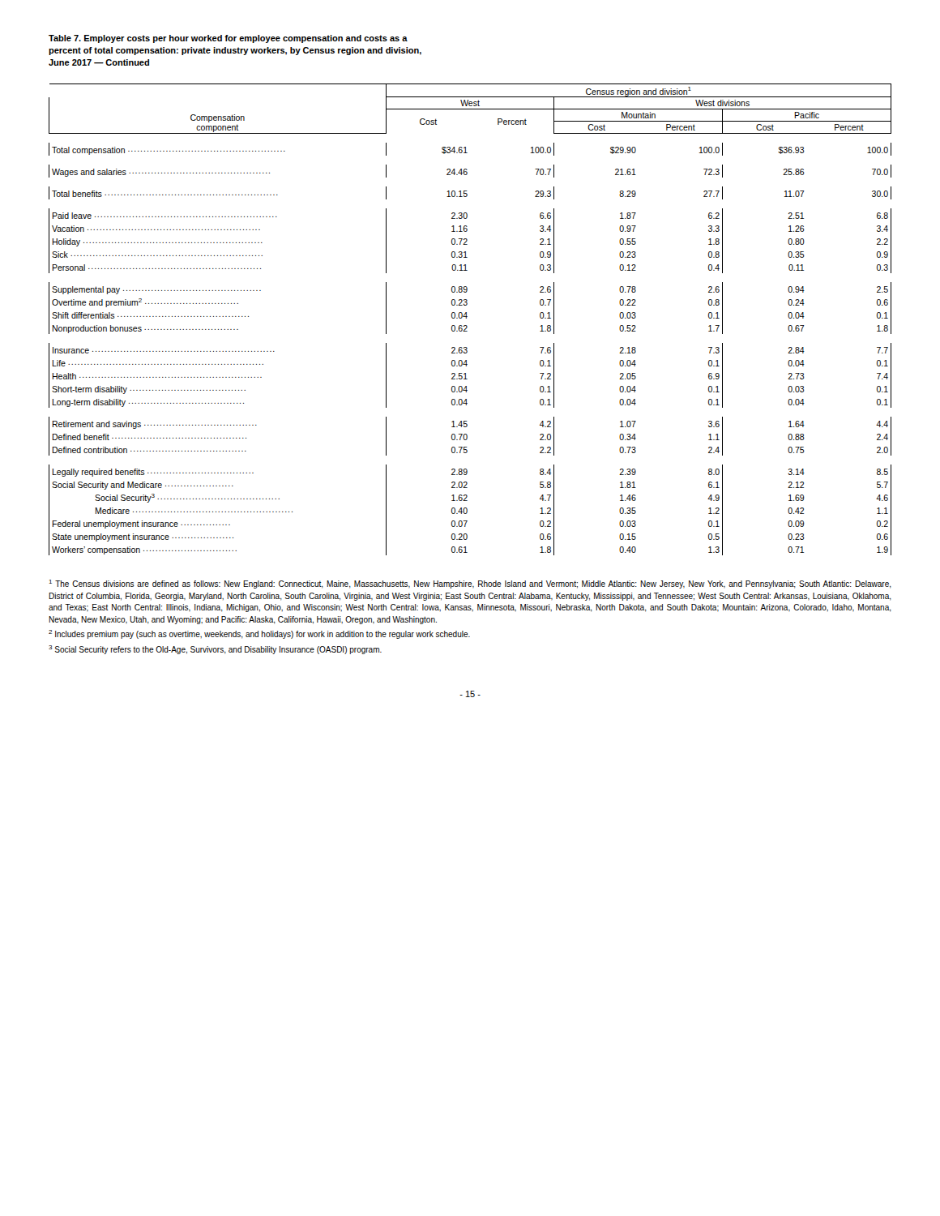Table 7. Employer costs per hour worked for employee compensation and costs as a
percent of total compensation: private industry workers, by Census region and division,
June 2017 — Continued
| | Census region and division 1 |
| --- | --- |
| Compensation component | West | West divisions |
| Cost | Percent | Mountain | Pacific |
| Cost | Percent | Cost | Percent |
| Total compensation .................................................. | $34.61 | 100.0 | $29.90 | 100.0 | $36.93 | 100.0 |
| Wages and salaries ............................................. | 24.46 | 70.7 | 21.61 | 72.3 | 25.86 | 70.0 |
| Total benefits ....................................................... | 10.15 | 29.3 | 8.29 | 27.7 | 11.07 | 30.0 |
| Paid leave .......................................................... | 2.30 | 6.6 | 1.87 | 6.2 | 2.51 | 6.8 |
| Vacation ....................................................... | 1.16 | 3.4 | 0.97 | 3.3 | 1.26 | 3.4 |
| Holiday ......................................................... | 0.72 | 2.1 | 0.55 | 1.8 | 0.80 | 2.2 |
| Sick ............................................................. | 0.31 | 0.9 | 0.23 | 0.8 | 0.35 | 0.9 |
| Personal ....................................................... | 0.11 | 0.3 | 0.12 | 0.4 | 0.11 | 0.3 |
| Supplemental pay ............................................ | 0.89 | 2.6 | 0.78 | 2.6 | 0.94 | 2.5 |
| Overtime and premium 2 .............................. | 0.23 | 0.7 | 0.22 | 0.8 | 0.24 | 0.6 |
| Shift differentials .......................................... | 0.04 | 0.1 | 0.03 | 0.1 | 0.04 | 0.1 |
| Nonproduction bonuses .............................. | 0.62 | 1.8 | 0.52 | 1.7 | 0.67 | 1.8 |
| Insurance .......................................................... | 2.63 | 7.6 | 2.18 | 7.3 | 2.84 | 7.7 |
| Life .............................................................. | 0.04 | 0.1 | 0.04 | 0.1 | 0.04 | 0.1 |
| Health .......................................................... | 2.51 | 7.2 | 2.05 | 6.9 | 2.73 | 7.4 |
| Short-term disability ..................................... | 0.04 | 0.1 | 0.04 | 0.1 | 0.03 | 0.1 |
| Long-term disability ..................................... | 0.04 | 0.1 | 0.04 | 0.1 | 0.04 | 0.1 |
| Retirement and savings .................................... | 1.45 | 4.2 | 1.07 | 3.6 | 1.64 | 4.4 |
| Defined benefit ........................................... | 0.70 | 2.0 | 0.34 | 1.1 | 0.88 | 2.4 |
| Defined contribution ..................................... | 0.75 | 2.2 | 0.73 | 2.4 | 0.75 | 2.0 |
| Legally required benefits .................................. | 2.89 | 8.4 | 2.39 | 8.0 | 3.14 | 8.5 |
| Social Security and Medicare ...................... | 2.02 | 5.8 | 1.81 | 6.1 | 2.12 | 5.7 |
| Social Security 3 ....................................... | 1.62 | 4.7 | 1.46 | 4.9 | 1.69 | 4.6 |
| Medicare ................................................... | 0.40 | 1.2 | 0.35 | 1.2 | 0.42 | 1.1 |
| Federal unemployment insurance ................ | 0.07 | 0.2 | 0.03 | 0.1 | 0.09 | 0.2 |
| State unemployment insurance .................... | 0.20 | 0.6 | 0.15 | 0.5 | 0.23 | 0.6 |
| Workers’ compensation .............................. | 0.61 | 1.8 | 0.40 | 1.3 | 0.71 | 1.9 |
1 The Census divisions are defined as follows: New England: Connecticut, Maine, Massachusetts, New Hampshire, Rhode Island and Vermont; Middle Atlantic: New Jersey, New York, and Pennsylvania; South Atlantic: Delaware, District of Columbia, Florida, Georgia, Maryland, North Carolina, South Carolina, Virginia, and West Virginia; East South Central: Alabama, Kentucky, Mississippi, and Tennessee; West South Central: Arkansas, Louisiana, Oklahoma, and Texas; East North Central: Illinois, Indiana, Michigan, Ohio, and Wisconsin; West North Central: Iowa, Kansas, Minnesota, Missouri, Nebraska, North Dakota, and South Dakota; Mountain: Arizona, Colorado, Idaho, Montana, Nevada, New Mexico, Utah, and Wyoming; and Pacific: Alaska, California, Hawaii, Oregon, and Washington.
2 Includes premium pay (such as overtime, weekends, and holidays) for work in addition to the regular work schedule.
3 Social Security refers to the Old-Age, Survivors, and Disability Insurance (OASDI) program.
- 15 -